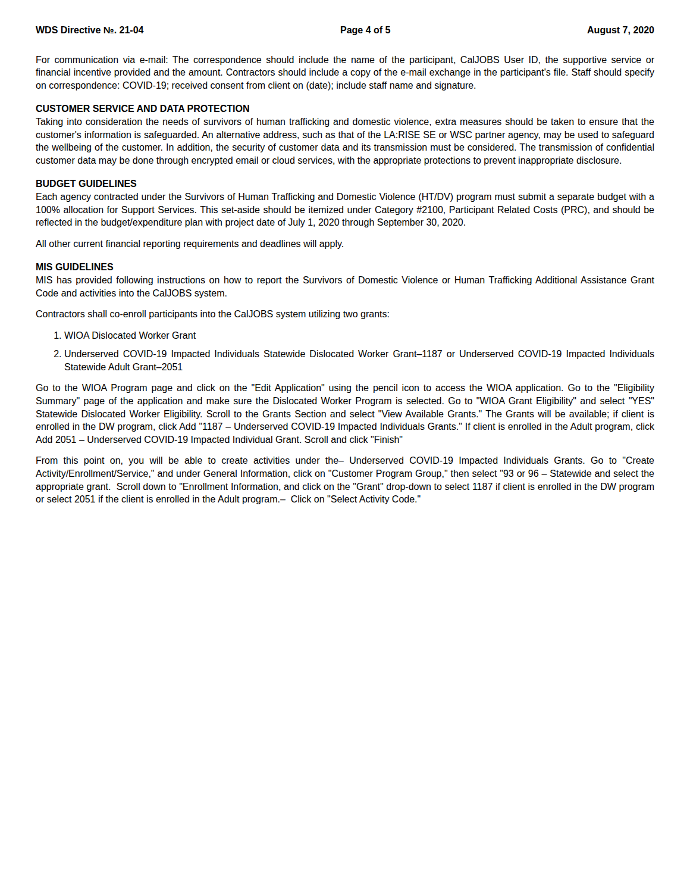WDS Directive №. 21-04 Page 4 of 5 August 7, 2020
For communication via e-mail: The correspondence should include the name of the participant, CalJOBS User ID, the supportive service or financial incentive provided and the amount. Contractors should include a copy of the e-mail exchange in the participant's file. Staff should specify on correspondence: COVID-19; received consent from client on (date); include staff name and signature.
Customer Service and Data Protection
Taking into consideration the needs of survivors of human trafficking and domestic violence, extra measures should be taken to ensure that the customer's information is safeguarded. An alternative address, such as that of the LA:RISE SE or WSC partner agency, may be used to safeguard the wellbeing of the customer. In addition, the security of customer data and its transmission must be considered. The transmission of confidential customer data may be done through encrypted email or cloud services, with the appropriate protections to prevent inappropriate disclosure.
Budget Guidelines
Each agency contracted under the Survivors of Human Trafficking and Domestic Violence (HT/DV) program must submit a separate budget with a 100% allocation for Support Services. This set-aside should be itemized under Category #2100, Participant Related Costs (PRC), and should be reflected in the budget/expenditure plan with project date of July 1, 2020 through September 30, 2020.
All other current financial reporting requirements and deadlines will apply.
MIS Guidelines
MIS has provided following instructions on how to report the Survivors of Domestic Violence or Human Trafficking Additional Assistance Grant Code and activities into the CalJOBS system.
Contractors shall co-enroll participants into the CalJOBS system utilizing two grants:
WIOA Dislocated Worker Grant
Underserved COVID-19 Impacted Individuals Statewide Dislocated Worker Grant–1187 or Underserved COVID-19 Impacted Individuals Statewide Adult Grant–2051
Go to the WIOA Program page and click on the "Edit Application" using the pencil icon to access the WIOA application. Go to the "Eligibility Summary" page of the application and make sure the Dislocated Worker Program is selected. Go to "WIOA Grant Eligibility" and select "YES" Statewide Dislocated Worker Eligibility. Scroll to the Grants Section and select "View Available Grants." The Grants will be available; if client is enrolled in the DW program, click Add "1187 – Underserved COVID-19 Impacted Individuals Grants." If client is enrolled in the Adult program, click Add 2051 – Underserved COVID-19 Impacted Individual Grant. Scroll and click "Finish"
From this point on, you will be able to create activities under the– Underserved COVID-19 Impacted Individuals Grants. Go to "Create Activity/Enrollment/Service," and under General Information, click on "Customer Program Group," then select "93 or 96 – Statewide and select the appropriate grant. Scroll down to "Enrollment Information, and click on the "Grant" drop-down to select 1187 if client is enrolled in the DW program or select 2051 if the client is enrolled in the Adult program.– Click on "Select Activity Code."